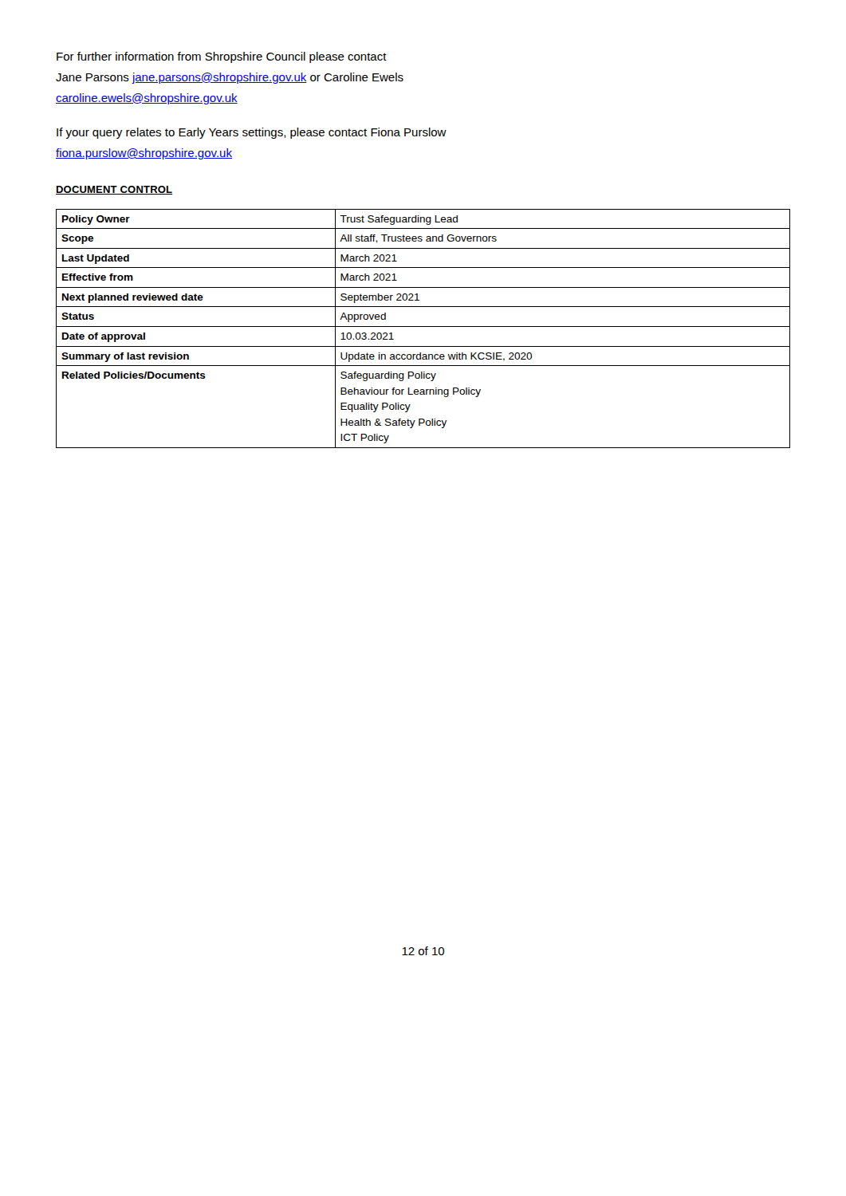For further information from Shropshire Council please contact
Jane Parsons jane.parsons@shropshire.gov.uk or Caroline Ewels
caroline.ewels@shropshire.gov.uk
If your query relates to Early Years settings, please contact Fiona Purslow
fiona.purslow@shropshire.gov.uk
DOCUMENT CONTROL
| Policy Owner | Trust Safeguarding Lead |
| Scope | All staff, Trustees and Governors |
| Last Updated | March 2021 |
| Effective from | March 2021 |
| Next planned reviewed date | September 2021 |
| Status | Approved |
| Date of approval | 10.03.2021 |
| Summary of last revision | Update in accordance with KCSIE, 2020 |
| Related Policies/Documents | Safeguarding Policy Behaviour for Learning Policy Equality Policy Health & Safety Policy ICT Policy |
12 of 10